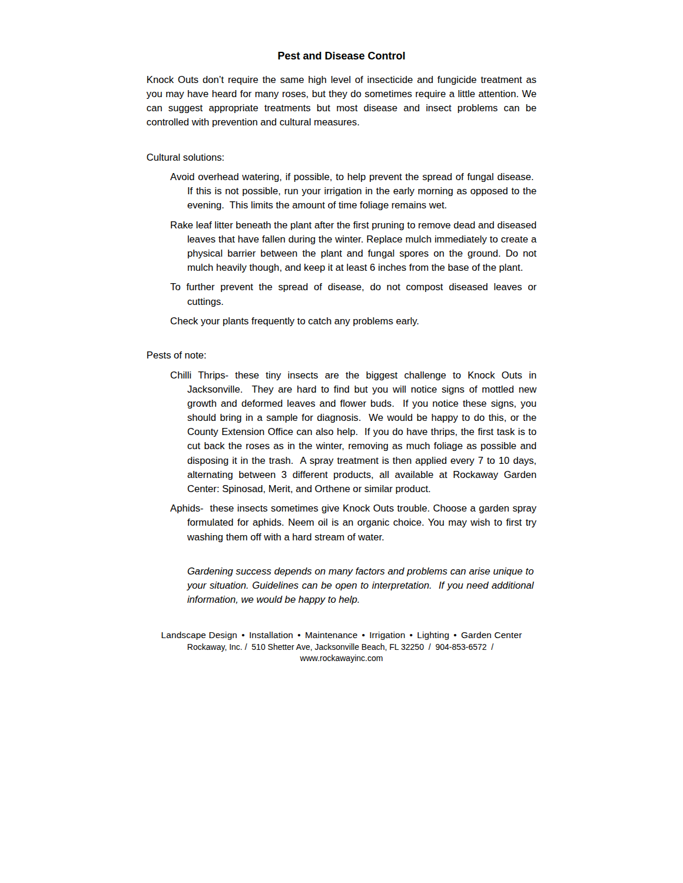Pest and Disease Control
Knock Outs don’t require the same high level of insecticide and fungicide treatment as you may have heard for many roses, but they do sometimes require a little attention. We can suggest appropriate treatments but most disease and insect problems can be controlled with prevention and cultural measures.
Cultural solutions:
Avoid overhead watering, if possible, to help prevent the spread of fungal disease. If this is not possible, run your irrigation in the early morning as opposed to the evening. This limits the amount of time foliage remains wet.
Rake leaf litter beneath the plant after the first pruning to remove dead and diseased leaves that have fallen during the winter. Replace mulch immediately to create a physical barrier between the plant and fungal spores on the ground. Do not mulch heavily though, and keep it at least 6 inches from the base of the plant.
To further prevent the spread of disease, do not compost diseased leaves or cuttings.
Check your plants frequently to catch any problems early.
Pests of note:
Chilli Thrips- these tiny insects are the biggest challenge to Knock Outs in Jacksonville. They are hard to find but you will notice signs of mottled new growth and deformed leaves and flower buds. If you notice these signs, you should bring in a sample for diagnosis. We would be happy to do this, or the County Extension Office can also help. If you do have thrips, the first task is to cut back the roses as in the winter, removing as much foliage as possible and disposing it in the trash. A spray treatment is then applied every 7 to 10 days, alternating between 3 different products, all available at Rockaway Garden Center: Spinosad, Merit, and Orthene or similar product.
Aphids- these insects sometimes give Knock Outs trouble. Choose a garden spray formulated for aphids. Neem oil is an organic choice. You may wish to first try washing them off with a hard stream of water.
Gardening success depends on many factors and problems can arise unique to your situation. Guidelines can be open to interpretation. If you need additional information, we would be happy to help.
Landscape Design • Installation • Maintenance • Irrigation • Lighting • Garden Center
Rockaway, Inc. / 510 Shetter Ave, Jacksonville Beach, FL 32250 / 904-853-6572 / www.rockawayinc.com